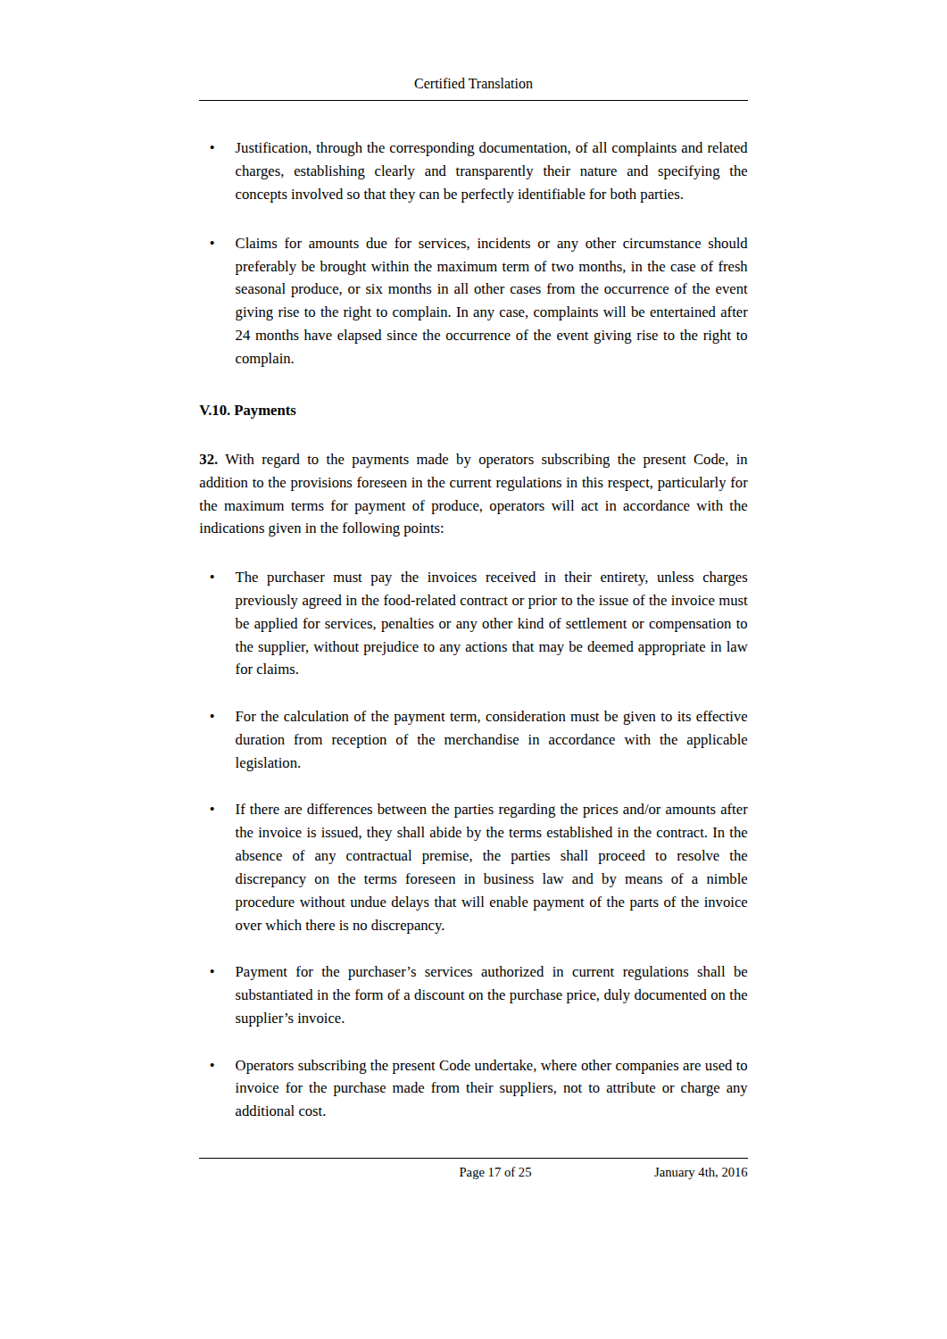Certified Translation
Justification, through the corresponding documentation, of all complaints and related charges, establishing clearly and transparently their nature and specifying the concepts involved so that they can be perfectly identifiable for both parties.
Claims for amounts due for services, incidents or any other circumstance should preferably be brought within the maximum term of two months, in the case of fresh seasonal produce, or six months in all other cases from the occurrence of the event giving rise to the right to complain. In any case, complaints will be entertained after 24 months have elapsed since the occurrence of the event giving rise to the right to complain.
V.10. Payments
32. With regard to the payments made by operators subscribing the present Code, in addition to the provisions foreseen in the current regulations in this respect, particularly for the maximum terms for payment of produce, operators will act in accordance with the indications given in the following points:
The purchaser must pay the invoices received in their entirety, unless charges previously agreed in the food-related contract or prior to the issue of the invoice must be applied for services, penalties or any other kind of settlement or compensation to the supplier, without prejudice to any actions that may be deemed appropriate in law for claims.
For the calculation of the payment term, consideration must be given to its effective duration from reception of the merchandise in accordance with the applicable legislation.
If there are differences between the parties regarding the prices and/or amounts after the invoice is issued, they shall abide by the terms established in the contract. In the absence of any contractual premise, the parties shall proceed to resolve the discrepancy on the terms foreseen in business law and by means of a nimble procedure without undue delays that will enable payment of the parts of the invoice over which there is no discrepancy.
Payment for the purchaser’s services authorized in current regulations shall be substantiated in the form of a discount on the purchase price, duly documented on the supplier’s invoice.
Operators subscribing the present Code undertake, where other companies are used to invoice for the purchase made from their suppliers, not to attribute or charge any additional cost.
Page 17 of 25
January 4th, 2016